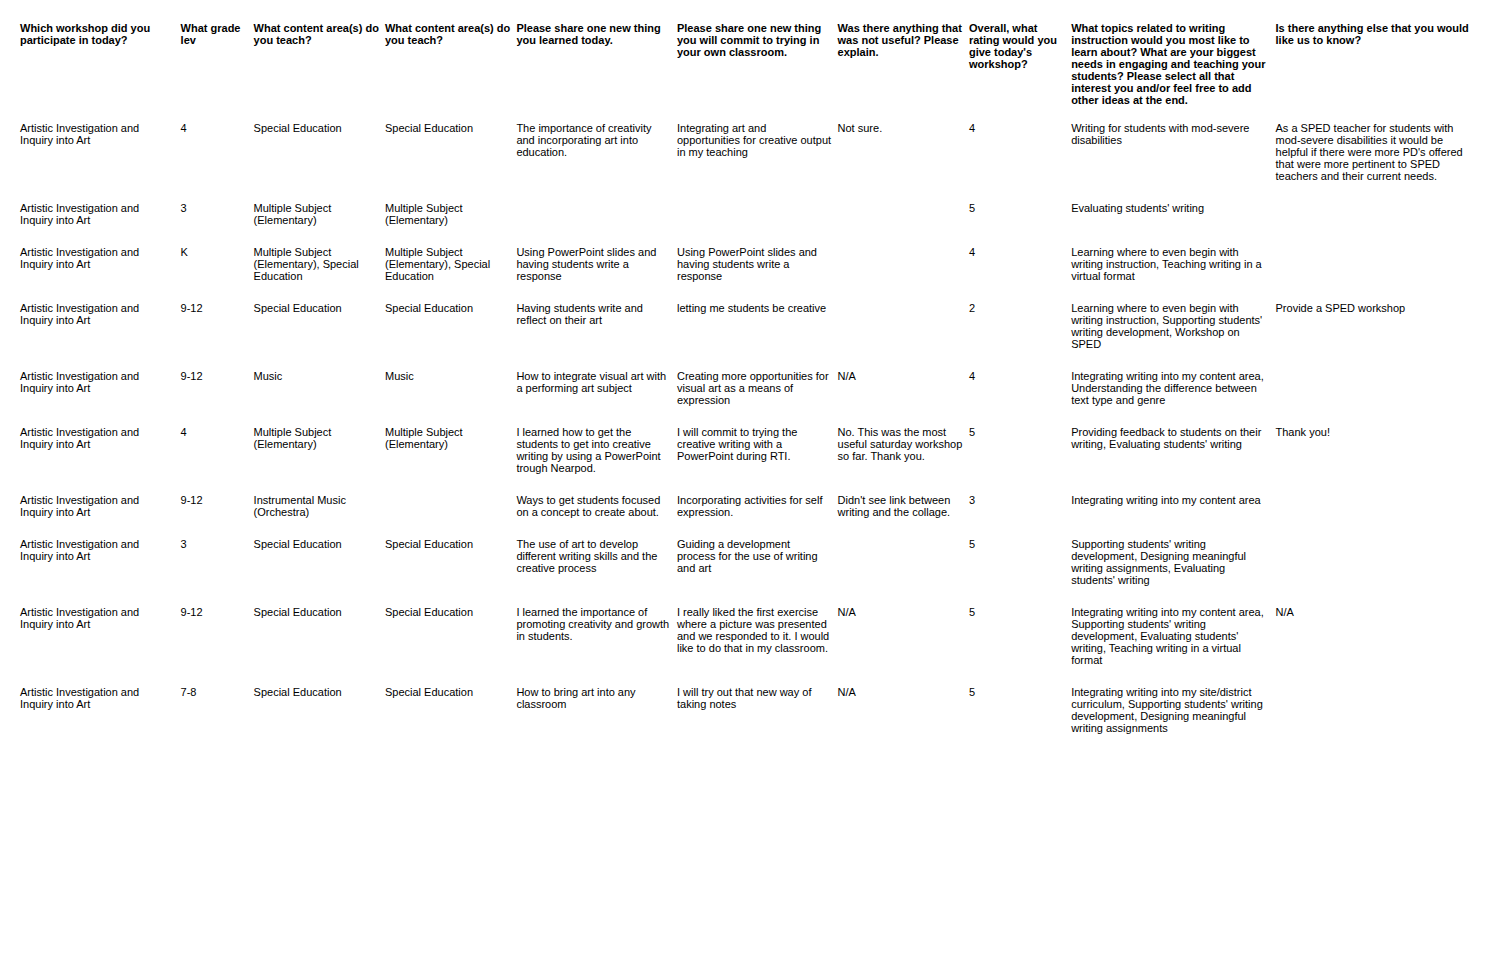| Which workshop did you participate in today? | What grade lev | What content area(s) do you teach? | What content area(s) do you teach? | Please share one new thing you learned today. | Please share one new thing you will commit to trying in your own classroom. | Was there anything that was not useful? Please explain. | Overall, what rating would you give today's workshop? | What topics related to writing instruction would you most like to learn about? What are your biggest needs in engaging and teaching your students? Please select all that interest you and/or feel free to add other ideas at the end. | Is there anything else that you would like us to know? |
| --- | --- | --- | --- | --- | --- | --- | --- | --- | --- |
| Artistic Investigation and Inquiry into Art | 4 | Special Education | Special Education | The importance of creativity and incorporating art into education. | Integrating art and opportunities for creative output in my teaching | Not sure. | 4 | Writing for students with mod-severe disabilities | As a SPED teacher for students with mod-severe disabilities it would be helpful if there were more PD's offered that were more pertinent to SPED teachers and their current needs. |
| Artistic Investigation and Inquiry into Art | 3 | Multiple Subject (Elementary) | Multiple Subject (Elementary) | | | | 5 | Evaluating students' writing | |
| Artistic Investigation and Inquiry into Art | K | Multiple Subject (Elementary), Special Education | Multiple Subject (Elementary), Special Education | Using PowerPoint slides and having students write a response | Using PowerPoint slides and having students write a response | | 4 | Learning where to even begin with writing instruction, Teaching writing in a virtual format | |
| Artistic Investigation and Inquiry into Art | 9-12 | Special Education | Special Education | Having students write and reflect on their art | letting me students be creative | | 2 | Learning where to even begin with writing instruction, Supporting students' writing development, Workshop on SPED | Provide a SPED workshop |
| Artistic Investigation and Inquiry into Art | 9-12 | Music | Music | How to integrate visual art with a performing art subject | Creating more opportunities for visual art as a means of expression | N/A | 4 | Integrating writing into my content area, Understanding the difference between text type and genre | |
| Artistic Investigation and Inquiry into Art | 4 | Multiple Subject (Elementary) | Multiple Subject (Elementary) | I learned how to get the students to get into creative writing by using a PowerPoint trough Nearpod. | I will commit to trying the creative writing with a PowerPoint during RTI. | No. This was the most useful saturday workshop so far. Thank you. | 5 | Providing feedback to students on their writing, Evaluating students' writing | Thank you! |
| Artistic Investigation and Inquiry into Art | 9-12 | Instrumental Music (Orchestra) | | Ways to get students focused on a concept to create about. | Incorporating activities for self expression. | Didn't see link between writing and the collage. | 3 | Integrating writing into my content area | |
| Artistic Investigation and Inquiry into Art | 3 | Special Education | Special Education | The use of art to develop different writing skills and the creative process | Guiding a development process for the use of writing and art | | 5 | Supporting students' writing development, Designing meaningful writing assignments, Evaluating students' writing | |
| Artistic Investigation and Inquiry into Art | 9-12 | Special Education | Special Education | I learned the importance of promoting creativity and growth in students. | I really liked the first exercise where a picture was presented and we responded to it. I would like to do that in my classroom. | N/A | 5 | Integrating writing into my content area, Supporting students' writing development, Evaluating students' writing, Teaching writing in a virtual format | N/A |
| Artistic Investigation and Inquiry into Art | 7-8 | Special Education | Special Education | How to bring art into any classroom | I will try out that new way of taking notes | N/A | 5 | Integrating writing into my site/district curriculum, Supporting students' writing development, Designing meaningful writing assignments | |